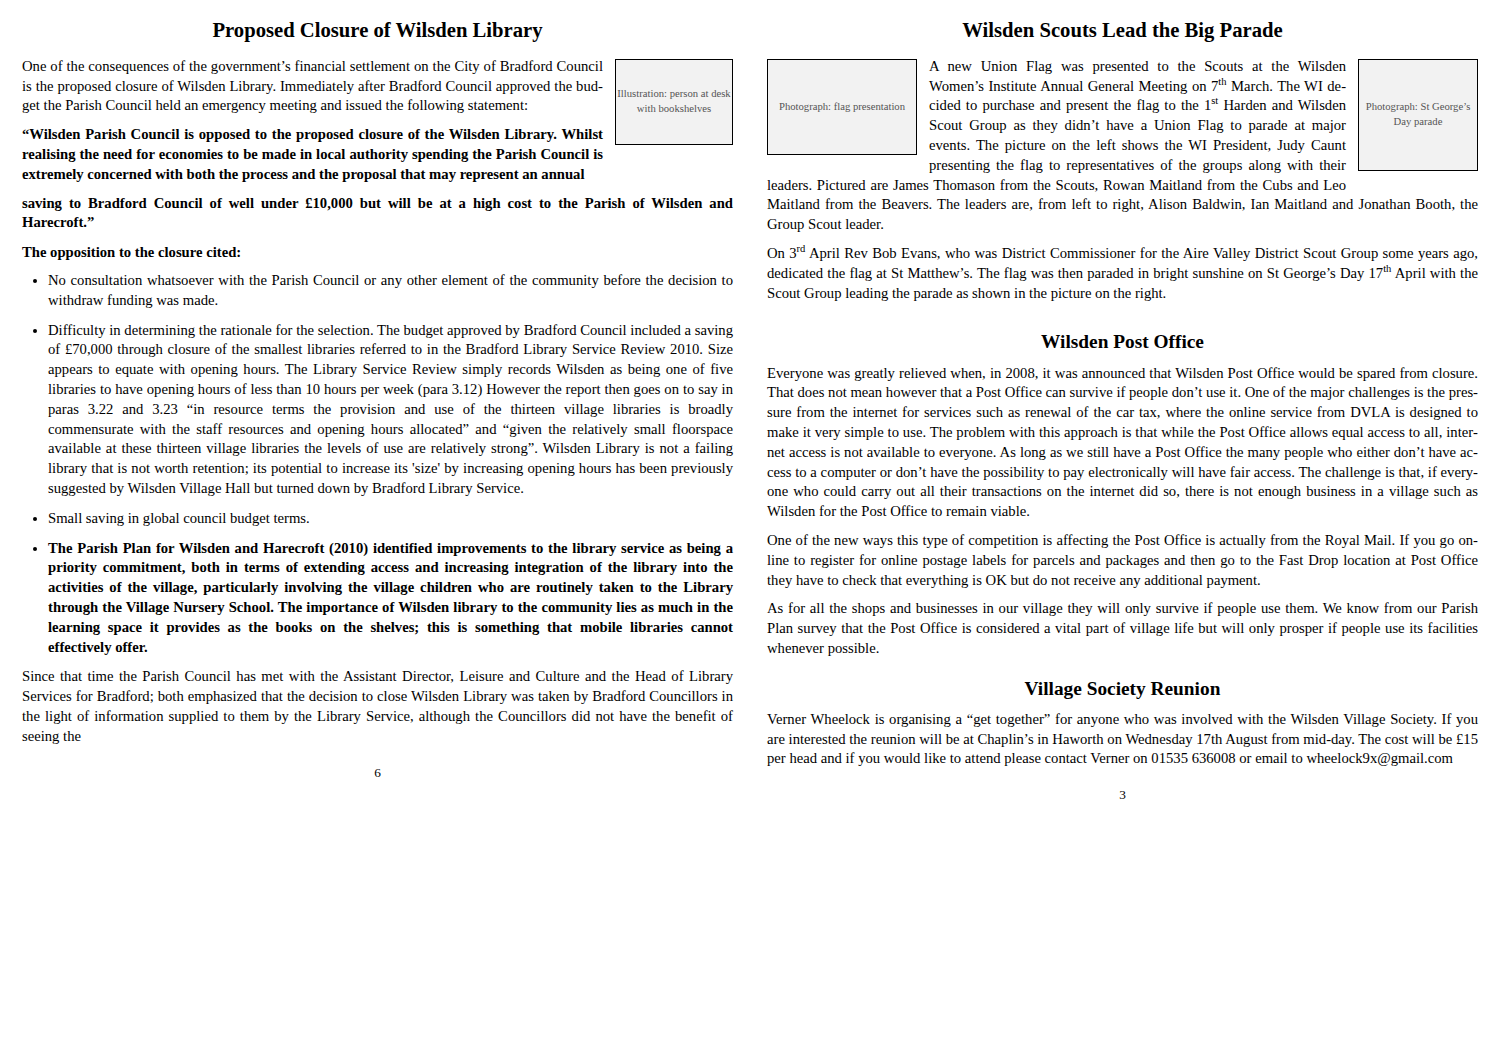Proposed Closure of Wilsden Library
Illustration: person at desk with bookshelves
One of the consequences of the government’s financial settlement on the City of Bradford Council is the proposed closure of Wilsden Library. Immediately after Bradford Council approved the budget the Parish Council held an emergency meeting and issued the following statement:
“Wilsden Parish Council is opposed to the proposed closure of the Wilsden Library. Whilst realising the need for economies to be made in local authority spending the Parish Council is extremely concerned with both the process and the proposal that may represent an annual
saving to Bradford Council of well under £10,000 but will be at a high cost to the Parish of Wilsden and Harecroft.”
The opposition to the closure cited:
No consultation whatsoever with the Parish Council or any other element of the community before the decision to withdraw funding was made.
Difficulty in determining the rationale for the selection. The budget approved by Bradford Council included a saving of £70,000 through closure of the smallest libraries referred to in the Bradford Library Service Review 2010. Size appears to equate with opening hours. The Library Service Review simply records Wilsden as being one of five libraries to have opening hours of less than 10 hours per week (para 3.12) However the report then goes on to say in paras 3.22 and 3.23 “in resource terms the provision and use of the thirteen village libraries is broadly commensurate with the staff resources and opening hours allocated” and “given the relatively small floorspace available at these thirteen village libraries the levels of use are relatively strong”. Wilsden Library is not a failing library that is not worth retention; its potential to increase its 'size' by increasing opening hours has been previously suggested by Wilsden Village Hall but turned down by Bradford Library Service.
Small saving in global council budget terms.
The Parish Plan for Wilsden and Harecroft (2010) identified improvements to the library service as being a priority commitment, both in terms of extending access and increasing integration of the library into the activities of the village, particularly involving the village children who are routinely taken to the Library through the Village Nursery School. The importance of Wilsden library to the community lies as much in the learning space it provides as the books on the shelves; this is something that mobile libraries cannot effectively offer.
Since that time the Parish Council has met with the Assistant Director, Leisure and Culture and the Head of Library Services for Bradford; both emphasized that the decision to close Wilsden Library was taken by Bradford Councillors in the light of information supplied to them by the Library Service, although the Councillors did not have the benefit of seeing the
6
Wilsden Scouts Lead the Big Parade
Photograph: flag presentation
Photograph: St George’s Day parade
A new Union Flag was presented to the Scouts at the Wilsden Women’s Institute Annual General Meeting on 7th March. The WI decided to purchase and present the flag to the 1st Harden and Wilsden Scout Group as they didn’t have a Union Flag to parade at major events. The picture on the left shows the WI President, Judy Caunt presenting the flag to representatives of the groups along with their leaders. Pictured are James Thomason from the Scouts, Rowan Maitland from the Cubs and Leo Maitland from the Beavers. The leaders are, from left to right, Alison Baldwin, Ian Maitland and Jonathan Booth, the Group Scout leader.
On 3rd April Rev Bob Evans, who was District Commissioner for the Aire Valley District Scout Group some years ago, dedicated the flag at St Matthew’s. The flag was then paraded in bright sunshine on St George’s Day 17th April with the Scout Group leading the parade as shown in the picture on the right.
Wilsden Post Office
Everyone was greatly relieved when, in 2008, it was announced that Wilsden Post Office would be spared from closure. That does not mean however that a Post Office can survive if people don’t use it. One of the major challenges is the pressure from the internet for services such as renewal of the car tax, where the online service from DVLA is designed to make it very simple to use. The problem with this approach is that while the Post Office allows equal access to all, internet access is not available to everyone. As long as we still have a Post Office the many people who either don’t have access to a computer or don’t have the possibility to pay electronically will have fair access. The challenge is that, if everyone who could carry out all their transactions on the internet did so, there is not enough business in a village such as Wilsden for the Post Office to remain viable.
One of the new ways this type of competition is affecting the Post Office is actually from the Royal Mail. If you go online to register for online postage labels for parcels and packages and then go to the Fast Drop location at Post Office they have to check that everything is OK but do not receive any additional payment.
As for all the shops and businesses in our village they will only survive if people use them. We know from our Parish Plan survey that the Post Office is considered a vital part of village life but will only prosper if people use its facilities whenever possible.
Village Society Reunion
Verner Wheelock is organising a “get together” for anyone who was involved with the Wilsden Village Society. If you are interested the reunion will be at Chaplin’s in Haworth on Wednesday 17th August from mid-day. The cost will be £15 per head and if you would like to attend please contact Verner on 01535 636008 or email to wheelock9x@gmail.com
3